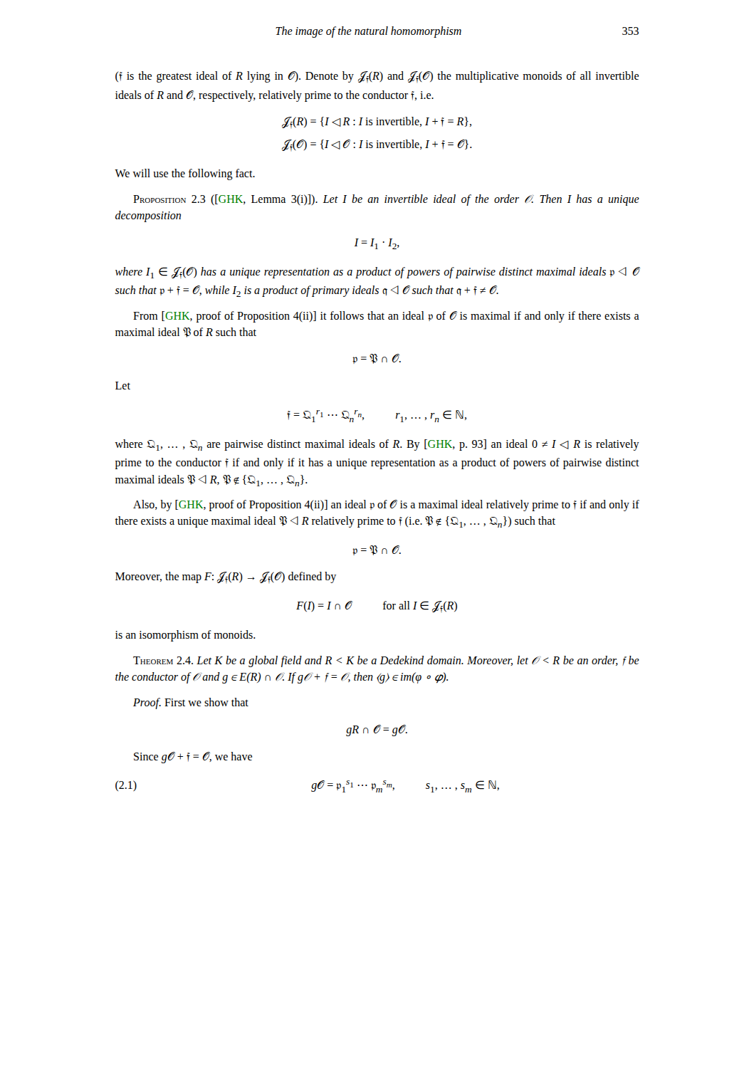The image of the natural homomorphism 353
(𝔣 is the greatest ideal of R lying in 𝒪). Denote by 𝒥𝔣(R) and 𝒥𝔣(𝒪) the multiplicative monoids of all invertible ideals of R and 𝒪, respectively, relatively prime to the conductor 𝔣, i.e.
𝒥𝔣(R) = {I ◁ R : I is invertible, I + 𝔣 = R},
𝒥𝔣(𝒪) = {I ◁ 𝒪 : I is invertible, I + 𝔣 = 𝒪}.
We will use the following fact.
Proposition 2.3 ([GHK, Lemma 3(i)]). Let I be an invertible ideal of the order 𝒪. Then I has a unique decomposition
I = I1 · I2,
where I1 ∈ 𝒥𝔣(𝒪) has a unique representation as a product of powers of pairwise distinct maximal ideals 𝔭 ◁ 𝒪 such that 𝔭 + 𝔣 = 𝒪, while I2 is a product of primary ideals 𝔮 ◁ 𝒪 such that 𝔮 + 𝔣 ≠ 𝒪.
From [GHK, proof of Proposition 4(ii)] it follows that an ideal 𝔭 of 𝒪 is maximal if and only if there exists a maximal ideal 𝔓 of R such that
𝔭 = 𝔓 ∩ 𝒪.
Let
𝔣 = 𝔔1r1 ⋯ 𝔔nrn, r1, … , rn ∈ ℕ,
where 𝔔1, … , 𝔔n are pairwise distinct maximal ideals of R. By [GHK, p. 93] an ideal 0 ≠ I ◁ R is relatively prime to the conductor 𝔣 if and only if it has a unique representation as a product of powers of pairwise distinct maximal ideals 𝔓 ◁ R, 𝔓 ∉ {𝔔1, … , 𝔔n}.
Also, by [GHK, proof of Proposition 4(ii)] an ideal 𝔭 of 𝒪 is a maximal ideal relatively prime to 𝔣 if and only if there exists a unique maximal ideal 𝔓 ◁ R relatively prime to 𝔣 (i.e. 𝔓 ∉ {𝔔1, … , 𝔔n}) such that
𝔭 = 𝔓 ∩ 𝒪.
Moreover, the map F: 𝒥𝔣(R) → 𝒥𝔣(𝒪) defined by
F(I) = I ∩ 𝒪 for all I ∈ 𝒥𝔣(R)
is an isomorphism of monoids.
Theorem 2.4. Let K be a global field and R < K be a Dedekind domain. Moreover, let 𝒪 < R be an order, 𝔣 be the conductor of 𝒪 and g ∈ E(R) ∩ 𝒪. If g𝒪 + 𝔣 = 𝒪, then ⟨g⟩ ∈ im(φ ∘ 𝜑).
Proof. First we show that
gR ∩ 𝒪 = g 𝒪.
Since g 𝒪 + 𝔣 = 𝒪, we have
(2.1)
g 𝒪 = 𝔭1s1 ⋯ 𝔭msm, s1, … , sm ∈ ℕ,